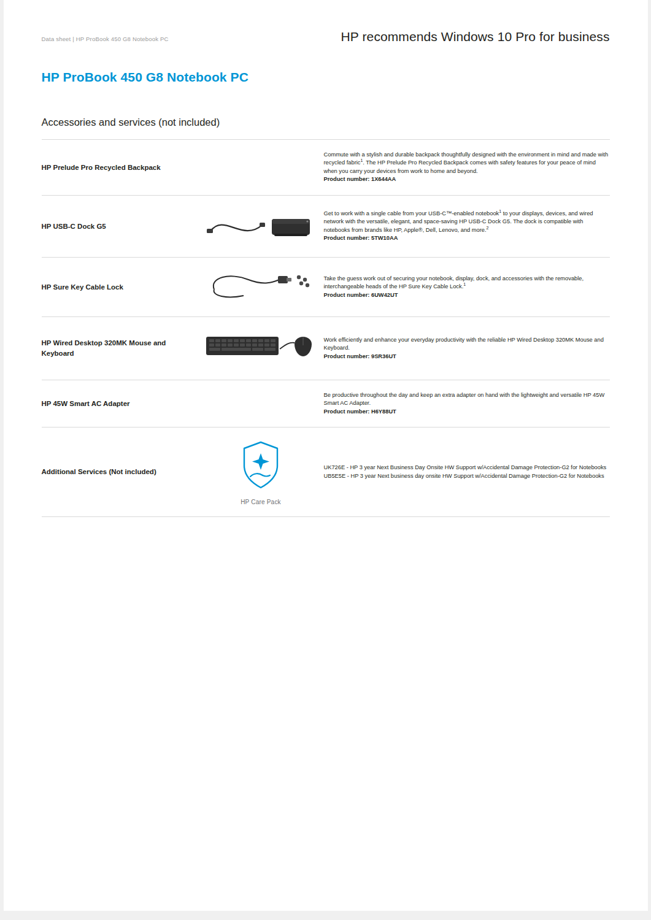Data sheet | HP ProBook 450 G8 Notebook PC
HP recommends Windows 10 Pro for business
HP ProBook 450 G8 Notebook PC
Accessories and services (not included)
| HP Prelude Pro Recycled Backpack | | Commute with a stylish and durable backpack thoughtfully designed with the environment in mind and made with recycled fabric 1 . The HP Prelude Pro Recycled Backpack comes with safety features for your peace of mind when you carry your devices from work to home and beyond. Product number: 1X644AA |
| HP USB-C Dock G5 | | Get to work with a single cable from your USB-C™-enabled notebook 1 to your displays, devices, and wired network with the versatile, elegant, and space-saving HP USB-C Dock G5. The dock is compatible with notebooks from brands like HP, Apple®, Dell, Lenovo, and more. 2 Product number: 5TW10AA |
| HP Sure Key Cable Lock | | Take the guess work out of securing your notebook, display, dock, and accessories with the removable, interchangeable heads of the HP Sure Key Cable Lock. 1 Product number: 6UW42UT |
| HP Wired Desktop 320MK Mouse and Keyboard | | Work efficiently and enhance your everyday productivity with the reliable HP Wired Desktop 320MK Mouse and Keyboard. Product number: 9SR36UT |
| HP 45W Smart AC Adapter | | Be productive throughout the day and keep an extra adapter on hand with the lightweight and versatile HP 45W Smart AC Adapter. Product number: H6Y88UT |
| Additional Services (Not included) | HP Care Pack | UK726E - HP 3 year Next Business Day Onsite HW Support w/Accidental Damage Protection-G2 for Notebooks UB5E5E - HP 3 year Next business day onsite HW Support w/Accidental Damage Protection-G2 for Notebooks |